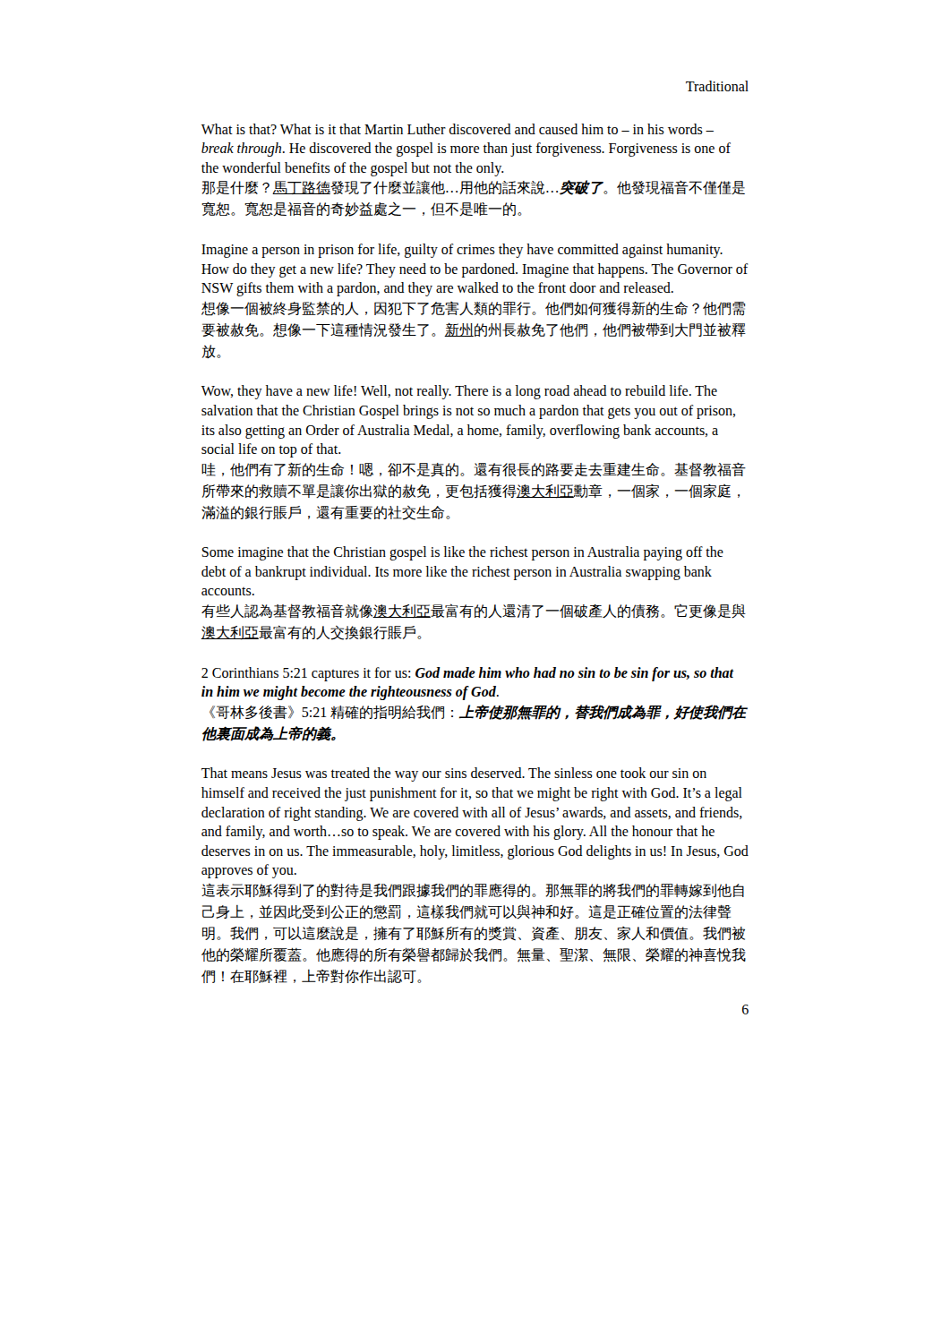Traditional
What is that? What is it that Martin Luther discovered and caused him to – in his words – break through. He discovered the gospel is more than just forgiveness. Forgiveness is one of the wonderful benefits of the gospel but not the only.
那是什麼？馬丁路德發現了什麼並讓他…用他的話來說…突破了。他發現福音不僅僅是寬恕。寬恕是福音的奇妙益處之一，但不是唯一的。
Imagine a person in prison for life, guilty of crimes they have committed against humanity. How do they get a new life? They need to be pardoned. Imagine that happens. The Governor of NSW gifts them with a pardon, and they are walked to the front door and released.
想像一個被終身監禁的人，因犯下了危害人類的罪行。他們如何獲得新的生命？他們需要被赦免。想像一下這種情況發生了。新州的州長赦免了他們，他們被帶到大門並被釋放。
Wow, they have a new life! Well, not really. There is a long road ahead to rebuild life. The salvation that the Christian Gospel brings is not so much a pardon that gets you out of prison, its also getting an Order of Australia Medal, a home, family, overflowing bank accounts, a social life on top of that.
哇，他們有了新的生命！嗯，卻不是真的。還有很長的路要走去重建生命。基督教福音所帶來的救贖不單是讓你出獄的赦免，更包括獲得澳大利亞勳章，一個家，一個家庭，滿溢的銀行賬戶，還有重要的社交生命。
Some imagine that the Christian gospel is like the richest person in Australia paying off the debt of a bankrupt individual. Its more like the richest person in Australia swapping bank accounts.
有些人認為基督教福音就像澳大利亞最富有的人還清了一個破產人的債務。它更像是與澳大利亞最富有的人交換銀行賬戶。
2 Corinthians 5:21 captures it for us: God made him who had no sin to be sin for us, so that in him we might become the righteousness of God.
《哥林多後書》5:21 精確的指明給我們：上帝使那無罪的，替我們成為罪，好使我們在他裏面成為上帝的義。
That means Jesus was treated the way our sins deserved. The sinless one took our sin on himself and received the just punishment for it, so that we might be right with God. It’s a legal declaration of right standing. We are covered with all of Jesus’ awards, and assets, and friends, and family, and worth…so to speak. We are covered with his glory. All the honour that he deserves in on us. The immeasurable, holy, limitless, glorious God delights in us! In Jesus, God approves of you.
這表示耶穌得到了的對待是我們跟據我們的罪應得的。那無罪的將我們的罪轉嫁到他自己身上，並因此受到公正的懲罰，這樣我們就可以與神和好。這是正確位置的法律聲明。我們，可以這麼說是，擁有了耶穌所有的獎賞、資產、朋友、家人和價值。我們被他的榮耀所覆蓋。他應得的所有榮譽都歸於我們。無量、聖潔、無限、榮耀的神喜悅我們！在耶穌裡，上帝對你作出認可。
6